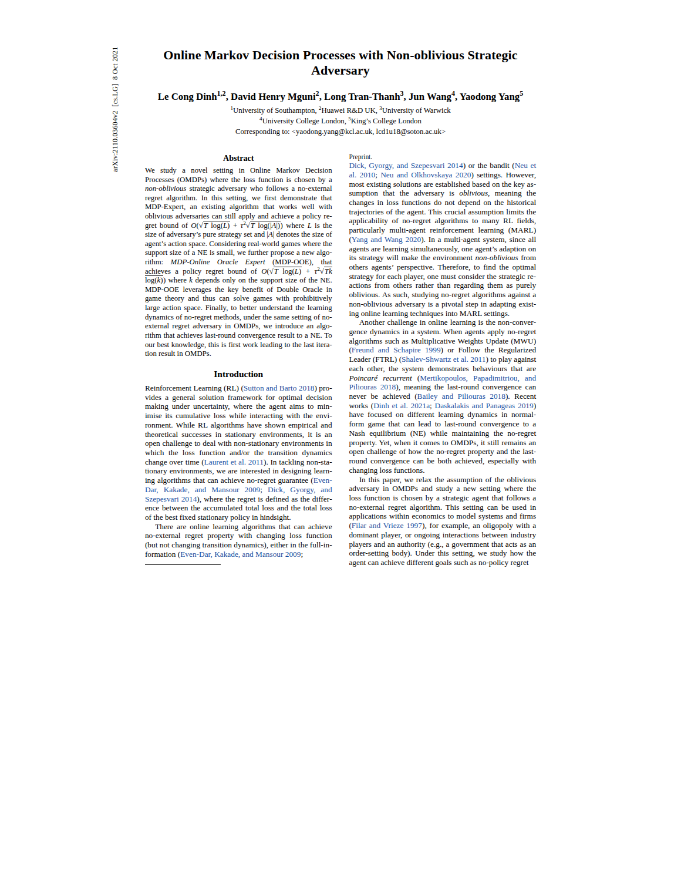arXiv:2110.03604v2 [cs.LG] 8 Oct 2021
Online Markov Decision Processes with Non-oblivious Strategic Adversary
Le Cong Dinh1,2, David Henry Mguni2, Long Tran-Thanh3, Jun Wang4, Yaodong Yang5
1University of Southampton, 2Huawei R&D UK, 3University of Warwick
4University College London, 5King’s College London
Corresponding to: <yaodong.yang@kcl.ac.uk, lcd1u18@soton.ac.uk>
Abstract
We study a novel setting in Online Markov Decision Processes (OMDPs) where the loss function is chosen by a non-oblivious strategic adversary who follows a no-external regret algorithm. In this setting, we first demonstrate that MDP-Expert, an existing algorithm that works well with oblivious adversaries can still apply and achieve a policy regret bound of O(√T log(L) + τ2√T log(|A|)) where L is the size of adversary’s pure strategy set and |A| denotes the size of agent’s action space. Considering real-world games where the support size of a NE is small, we further propose a new algorithm: MDP-Online Oracle Expert (MDP-OOE), that achieves a policy regret bound of O(√T log(L) + τ2√Tk log(k)) where k depends only on the support size of the NE. MDP-OOE leverages the key benefit of Double Oracle in game theory and thus can solve games with prohibitively large action space. Finally, to better understand the learning dynamics of no-regret methods, under the same setting of no-external regret adversary in OMDPs, we introduce an algorithm that achieves last-round convergence result to a NE. To our best knowledge, this is first work leading to the last iteration result in OMDPs.
Introduction
Reinforcement Learning (RL) (Sutton and Barto 2018) provides a general solution framework for optimal decision making under uncertainty, where the agent aims to minimise its cumulative loss while interacting with the environment. While RL algorithms have shown empirical and theoretical successes in stationary environments, it is an open challenge to deal with non-stationary environments in which the loss function and/or the transition dynamics change over time (Laurent et al. 2011). In tackling non-stationary environments, we are interested in designing learning algorithms that can achieve no-regret guarantee (Even-Dar, Kakade, and Mansour 2009; Dick, Gyorgy, and Szepesvari 2014), where the regret is defined as the difference between the accumulated total loss and the total loss of the best fixed stationary policy in hindsight.
There are online learning algorithms that can achieve no-external regret property with changing loss function (but not changing transition dynamics), either in the full-information (Even-Dar, Kakade, and Mansour 2009;
Preprint.
Dick, Gyorgy, and Szepesvari 2014) or the bandit (Neu et al. 2010; Neu and Olkhovskaya 2020) settings. However, most existing solutions are established based on the key assumption that the adversary is oblivious, meaning the changes in loss functions do not depend on the historical trajectories of the agent. This crucial assumption limits the applicability of no-regret algorithms to many RL fields, particularly multi-agent reinforcement learning (MARL) (Yang and Wang 2020). In a multi-agent system, since all agents are learning simultaneously, one agent’s adaption on its strategy will make the environment non-oblivious from others agents’ perspective. Therefore, to find the optimal strategy for each player, one must consider the strategic reactions from others rather than regarding them as purely oblivious. As such, studying no-regret algorithms against a non-oblivious adversary is a pivotal step in adapting existing online learning techniques into MARL settings.
Another challenge in online learning is the non-convergence dynamics in a system. When agents apply no-regret algorithms such as Multiplicative Weights Update (MWU) (Freund and Schapire 1999) or Follow the Regularized Leader (FTRL) (Shalev-Shwartz et al. 2011) to play against each other, the system demonstrates behaviours that are Poincaré recurrent (Mertikopoulos, Papadimitriou, and Piliouras 2018), meaning the last-round convergence can never be achieved (Bailey and Piliouras 2018). Recent works (Dinh et al. 2021a; Daskalakis and Panageas 2019) have focused on different learning dynamics in normal-form game that can lead to last-round convergence to a Nash equilibrium (NE) while maintaining the no-regret property. Yet, when it comes to OMDPs, it still remains an open challenge of how the no-regret property and the last-round convergence can be both achieved, especially with changing loss functions.
In this paper, we relax the assumption of the oblivious adversary in OMDPs and study a new setting where the loss function is chosen by a strategic agent that follows a no-external regret algorithm. This setting can be used in applications within economics to model systems and firms (Filar and Vrieze 1997), for example, an oligopoly with a dominant player, or ongoing interactions between industry players and an authority (e.g., a government that acts as an order-setting body). Under this setting, we study how the agent can achieve different goals such as no-policy regret